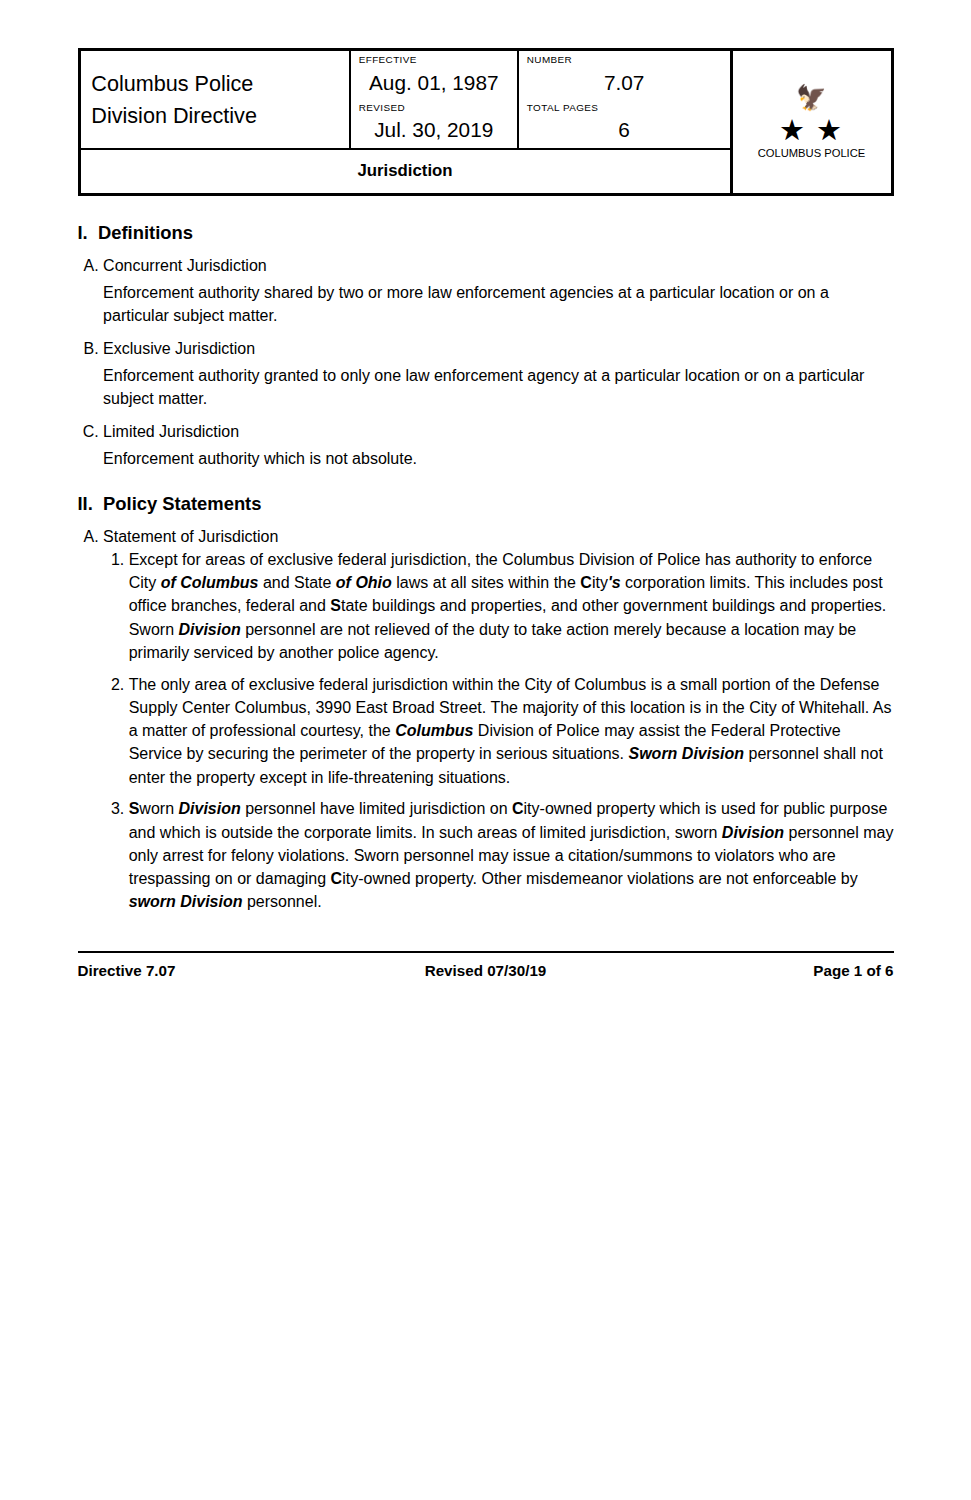Columbus Police
Division Directive
Effective
Aug. 01, 1987
Revised
Jul. 30, 2019
Number
7.07
Total Pages
6
Jurisdiction
🦅 ★ ★
COLUMBUS POLICE
I. Definitions
Concurrent Jurisdiction
Enforcement authority shared by two or more law enforcement agencies at a particular location or on a particular subject matter.
Exclusive Jurisdiction
Enforcement authority granted to only one law enforcement agency at a particular location or on a particular subject matter.
Limited Jurisdiction
Enforcement authority which is not absolute.
II. Policy Statements
Statement of Jurisdiction
Except for areas of exclusive federal jurisdiction, the Columbus Division of Police has authority to enforce City of Columbus and State of Ohio laws at all sites within the City's corporation limits. This includes post office branches, federal and State buildings and properties, and other government buildings and properties. Sworn Division personnel are not relieved of the duty to take action merely because a location may be primarily serviced by another police agency.
The only area of exclusive federal jurisdiction within the City of Columbus is a small portion of the Defense Supply Center Columbus, 3990 East Broad Street. The majority of this location is in the City of Whitehall. As a matter of professional courtesy, the Columbus Division of Police may assist the Federal Protective Service by securing the perimeter of the property in serious situations. Sworn Division personnel shall not enter the property except in life-threatening situations.
Sworn Division personnel have limited jurisdiction on City-owned property which is used for public purpose and which is outside the corporate limits. In such areas of limited jurisdiction, sworn Division personnel may only arrest for felony violations. Sworn personnel may issue a citation/summons to violators who are trespassing on or damaging City-owned property. Other misdemeanor violations are not enforceable by sworn Division personnel.
Directive 7.07 Revised 07/30/19 Page 1 of 6